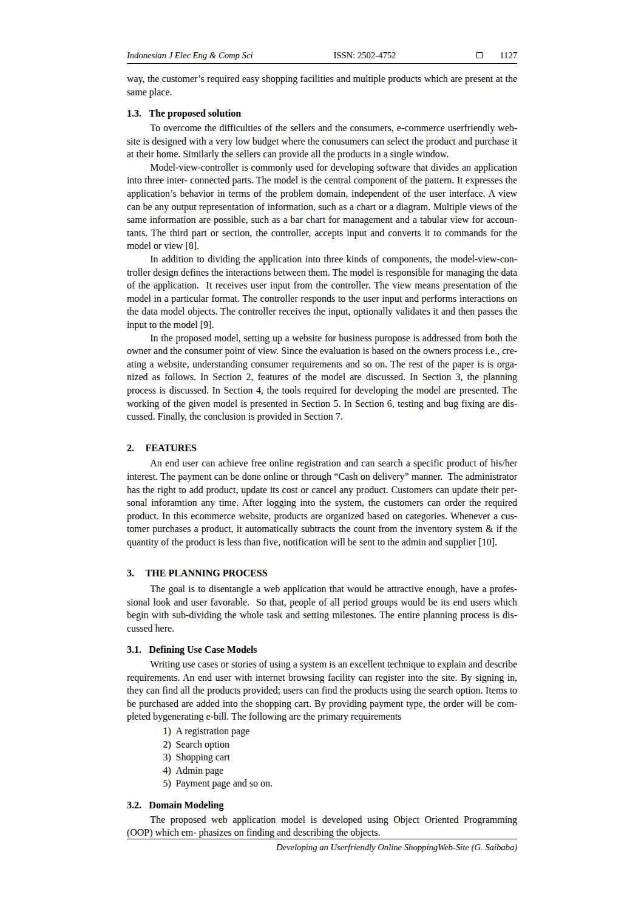Indonesian J Elec Eng & Comp Sci ISSN: 2502-4752 1127
way, the customer’s required easy shopping facilities and multiple products which are present at the same place.
1.3. The proposed solution
To overcome the difficulties of the sellers and the consumers, e-commerce userfriendly website is designed with a very low budget where the conusumers can select the product and purchase it at their home. Similarly the sellers can provide all the products in a single window.
Model-view-controller is commonly used for developing software that divides an application into three inter- connected parts. The model is the central component of the pattern. It expresses the application’s behavior in terms of the problem domain, independent of the user interface. A view can be any output representation of information, such as a chart or a diagram. Multiple views of the same information are possible, such as a bar chart for management and a tabular view for accountants. The third part or section, the controller, accepts input and converts it to commands for the model or view [8].
In addition to dividing the application into three kinds of components, the model-view-controller design defines the interactions between them. The model is responsible for managing the data of the application. It receives user input from the controller. The view means presentation of the model in a particular format. The controller responds to the user input and performs interactions on the data model objects. The controller receives the input, optionally validates it and then passes the input to the model [9].
In the proposed model, setting up a website for business puropose is addressed from both the owner and the consumer point of view. Since the evaluation is based on the owners process i.e., creating a website, understanding consumer requirements and so on. The rest of the paper is is organized as follows. In Section 2, features of the model are discussed. In Section 3, the planning process is discussed. In Section 4, the tools required for developing the model are presented. The working of the given model is presented in Section 5. In Section 6, testing and bug fixing are discussed. Finally, the conclusion is provided in Section 7.
2. FEATURES
An end user can achieve free online registration and can search a specific product of his/her interest. The payment can be done online or through “Cash on delivery” manner. The administrator has the right to add product, update its cost or cancel any product. Customers can update their personal inforamtion any time. After logging into the system, the customers can order the required product. In this ecommerce website, products are organized based on categories. Whenever a customer purchases a product, it automatically subtracts the count from the inventory system & if the quantity of the product is less than five, notification will be sent to the admin and supplier [10].
3. THE PLANNING PROCESS
The goal is to disentangle a web application that would be attractive enough, have a professional look and user favorable. So that, people of all period groups would be its end users which begin with sub-dividing the whole task and setting milestones. The entire planning process is discussed here.
3.1. Defining Use Case Models
Writing use cases or stories of using a system is an excellent technique to explain and describe requirements. An end user with internet browsing facility can register into the site. By signing in, they can find all the products provided; users can find the products using the search option. Items to be purchased are added into the shopping cart. By providing payment type, the order will be completed bygenerating e-bill. The following are the primary requirements
A registration page
Search option
Shopping cart
Admin page
Payment page and so on.
3.2. Domain Modeling
The proposed web application model is developed using Object Oriented Programming (OOP) which em- phasizes on finding and describing the objects.
Developing an Userfriendly Online ShoppingWeb-Site (G. Saibaba)